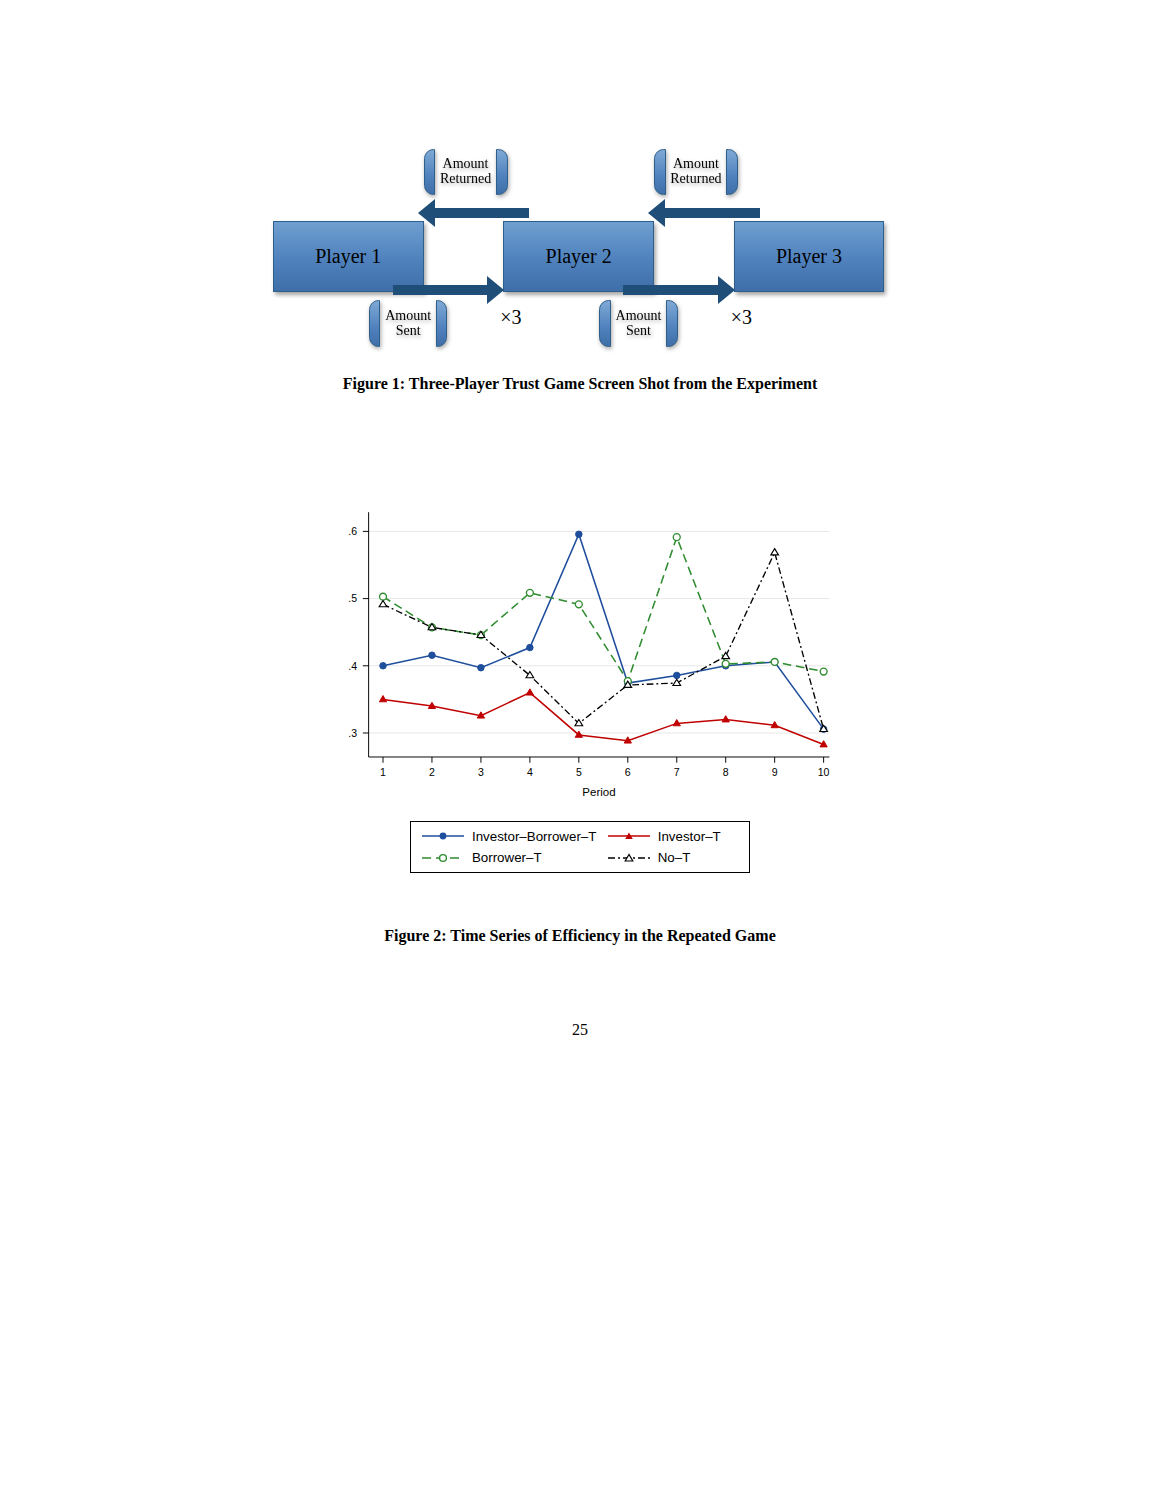Amount
Returned
Amount
Returned
Player 1
Player 2
Player 3
Amount
Sent
Amount
Sent
×3
×3
Figure 1: Three-Player Trust Game Screen Shot from the Experiment
.3 .4 .5 .6 1 2 3 4 5 6 7 8 9 10 Period
Investor–Borrower–T
Investor–T
Borrower–T
No–T
Figure 2: Time Series of Efficiency in the Repeated Game
25